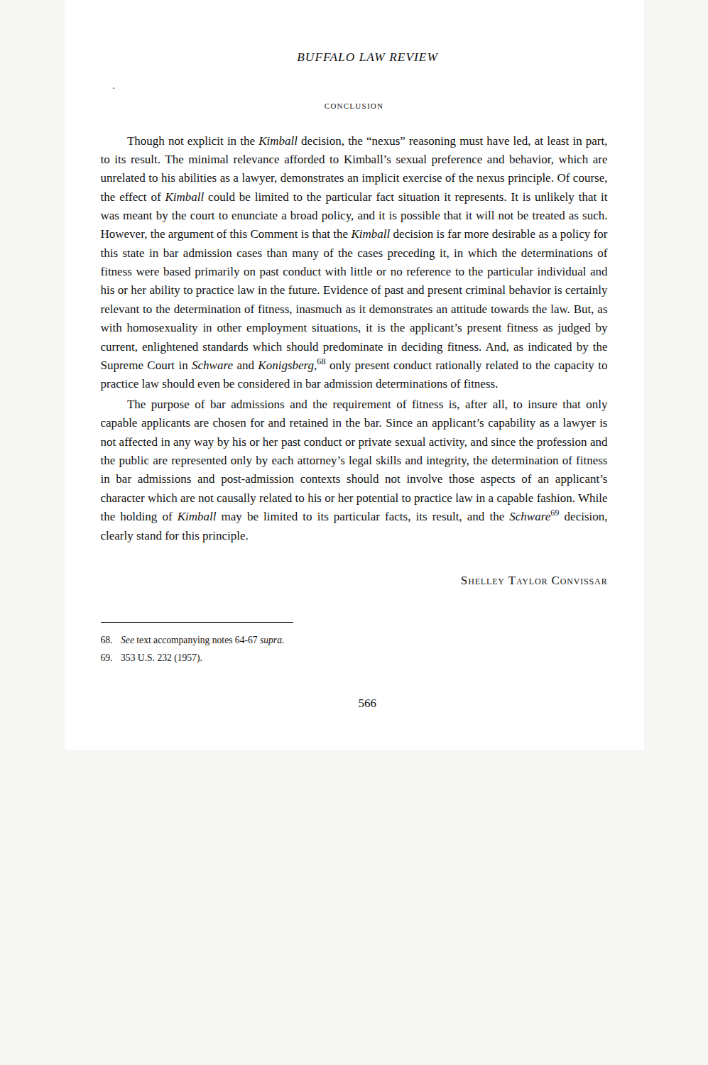·
BUFFALO LAW REVIEW
Conclusion
Though not explicit in the Kimball decision, the “nexus” reasoning must have led, at least in part, to its result. The minimal relevance afforded to Kimball’s sexual preference and behavior, which are unrelated to his abilities as a lawyer, demonstrates an implicit exercise of the nexus principle. Of course, the effect of Kimball could be limited to the particular fact situation it represents. It is unlikely that it was meant by the court to enunciate a broad policy, and it is possible that it will not be treated as such. However, the argument of this Comment is that the Kimball decision is far more desirable as a policy for this state in bar admission cases than many of the cases preceding it, in which the determinations of fitness were based primarily on past conduct with little or no reference to the particular individual and his or her ability to practice law in the future. Evidence of past and present criminal behavior is certainly relevant to the determination of fitness, inasmuch as it demonstrates an attitude towards the law. But, as with homosexuality in other employment situations, it is the applicant’s present fitness as judged by current, enlightened standards which should predominate in deciding fitness. And, as indicated by the Supreme Court in Schware and Konigsberg,68 only present conduct rationally related to the capacity to practice law should even be considered in bar admission determinations of fitness.
The purpose of bar admissions and the requirement of fitness is, after all, to insure that only capable applicants are chosen for and retained in the bar. Since an applicant’s capability as a lawyer is not affected in any way by his or her past conduct or private sexual activity, and since the profession and the public are represented only by each attorney’s legal skills and integrity, the determination of fitness in bar admissions and post-admission contexts should not involve those aspects of an applicant’s character which are not causally related to his or her potential to practice law in a capable fashion. While the holding of Kimball may be limited to its particular facts, its result, and the Schware69 decision, clearly stand for this principle.
Shelley Taylor Convissar
68. See text accompanying notes 64-67 supra.
69. 353 U.S. 232 (1957).
566